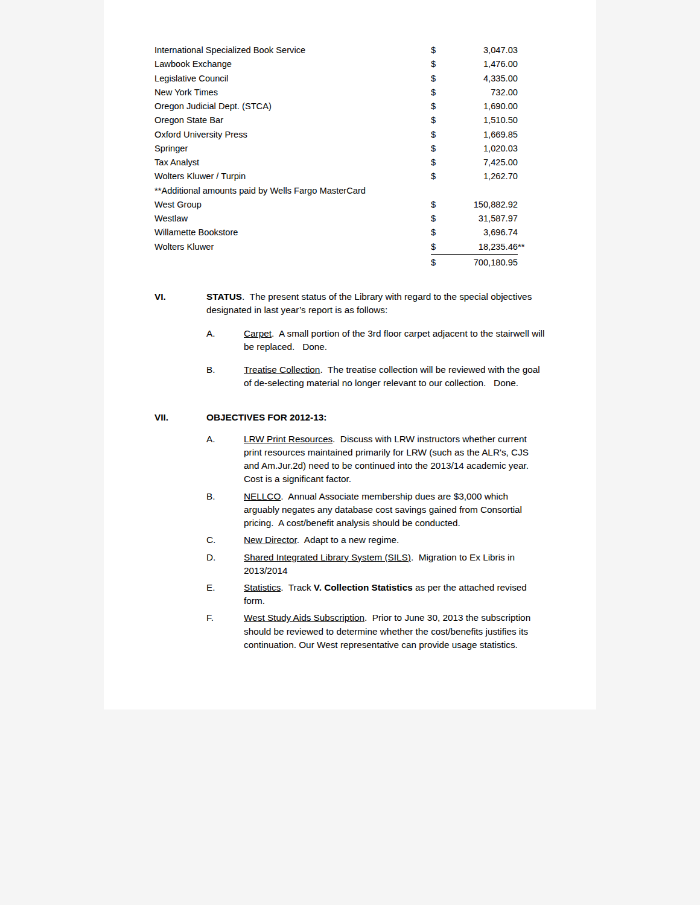| International Specialized Book Service | $ | 3,047.03 | |
| Lawbook Exchange | $ | 1,476.00 | |
| Legislative Council | $ | 4,335.00 | |
| New York Times | $ | 732.00 | |
| Oregon Judicial Dept. (STCA) | $ | 1,690.00 | |
| Oregon State Bar | $ | 1,510.50 | |
| Oxford University Press | $ | 1,669.85 | |
| Springer | $ | 1,020.03 | |
| Tax Analyst | $ | 7,425.00 | |
| Wolters Kluwer / Turpin | $ | 1,262.70 | |
| **Additional amounts paid by Wells Fargo MasterCard | | | |
| West Group | $ | 150,882.92 | |
| Westlaw | $ | 31,587.97 | |
| Willamette Bookstore | $ | 3,696.74 | |
| Wolters Kluwer | $ | 18,235.46 | ** |
| | $ | 700,180.95 | |
VI.
STATUS. The present status of the Library with regard to the special objectives designated in last year’s report is as follows:
A. Carpet. A small portion of the 3rd floor carpet adjacent to the stairwell will be replaced. Done.
B. Treatise Collection. The treatise collection will be reviewed with the goal of de-selecting material no longer relevant to our collection. Done.
VII.
OBJECTIVES FOR 2012-13:
A. LRW Print Resources. Discuss with LRW instructors whether current print resources maintained primarily for LRW (such as the ALR's, CJS and Am.Jur.2d) need to be continued into the 2013/14 academic year. Cost is a significant factor.
B. NELLCO. Annual Associate membership dues are $3,000 which arguably negates any database cost savings gained from Consortial pricing. A cost/benefit analysis should be conducted.
C. New Director. Adapt to a new regime.
D. Shared Integrated Library System (SILS). Migration to Ex Libris in 2013/2014
E. Statistics. Track V. Collection Statistics as per the attached revised form.
F. West Study Aids Subscription. Prior to June 30, 2013 the subscription should be reviewed to determine whether the cost/benefits justifies its continuation. Our West representative can provide usage statistics.